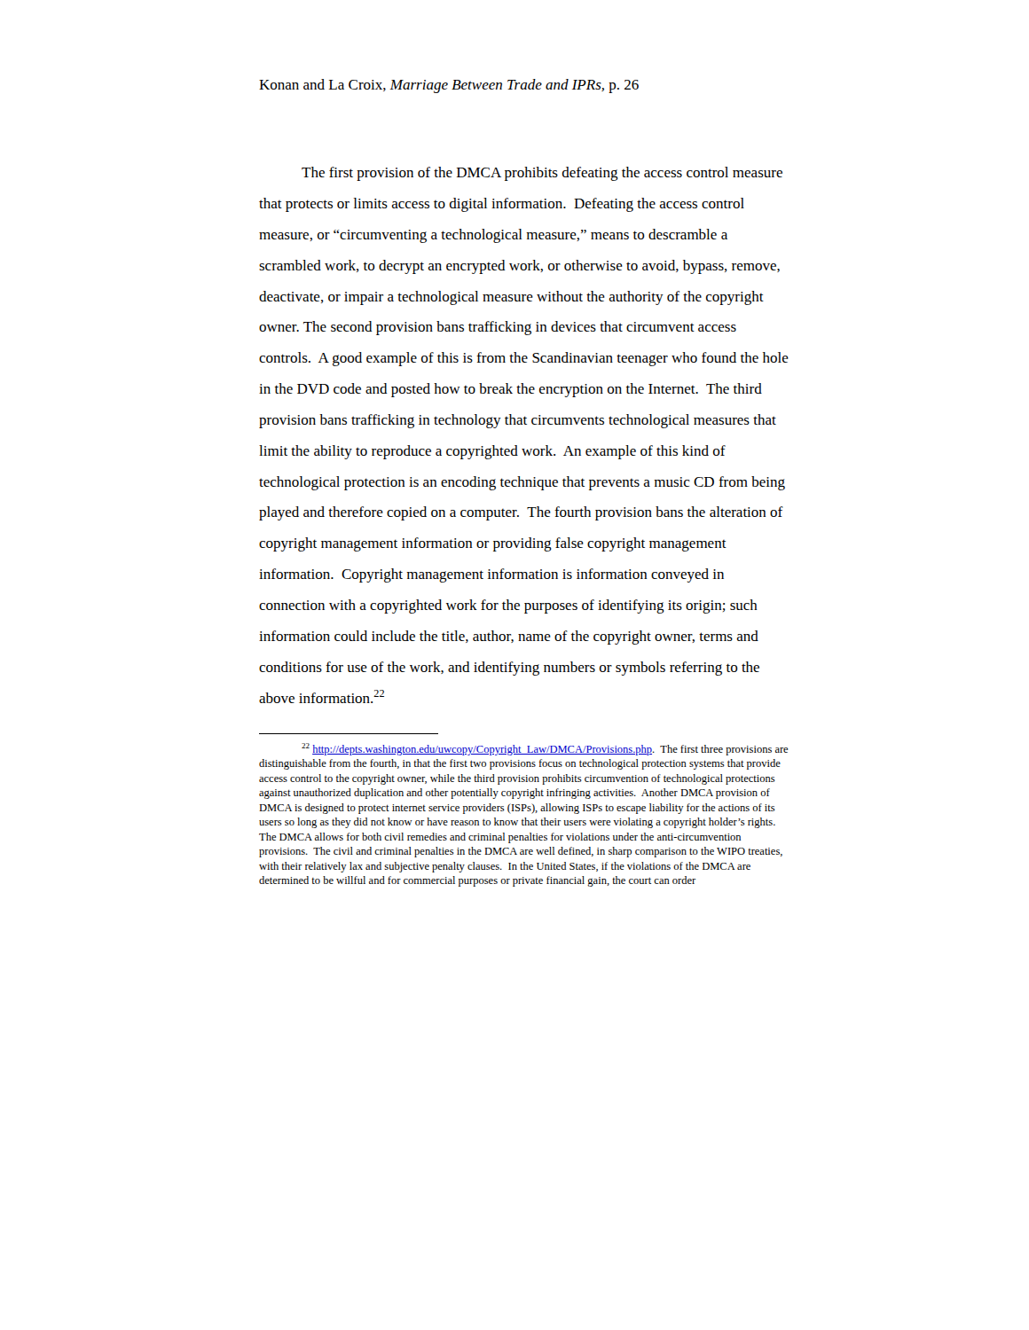Konan and La Croix, Marriage Between Trade and IPRs, p. 26
The first provision of the DMCA prohibits defeating the access control measure that protects or limits access to digital information. Defeating the access control measure, or “circumventing a technological measure,” means to descramble a scrambled work, to decrypt an encrypted work, or otherwise to avoid, bypass, remove, deactivate, or impair a technological measure without the authority of the copyright owner. The second provision bans trafficking in devices that circumvent access controls. A good example of this is from the Scandinavian teenager who found the hole in the DVD code and posted how to break the encryption on the Internet. The third provision bans trafficking in technology that circumvents technological measures that limit the ability to reproduce a copyrighted work. An example of this kind of technological protection is an encoding technique that prevents a music CD from being played and therefore copied on a computer. The fourth provision bans the alteration of copyright management information or providing false copyright management information. Copyright management information is information conveyed in connection with a copyrighted work for the purposes of identifying its origin; such information could include the title, author, name of the copyright owner, terms and conditions for use of the work, and identifying numbers or symbols referring to the above information.22
22 http://depts.washington.edu/uwcopy/Copyright_Law/DMCA/Provisions.php. The first three provisions are distinguishable from the fourth, in that the first two provisions focus on technological protection systems that provide access control to the copyright owner, while the third provision prohibits circumvention of technological protections against unauthorized duplication and other potentially copyright infringing activities. Another DMCA provision of DMCA is designed to protect internet service providers (ISPs), allowing ISPs to escape liability for the actions of its users so long as they did not know or have reason to know that their users were violating a copyright holder’s rights. The DMCA allows for both civil remedies and criminal penalties for violations under the anti-circumvention provisions. The civil and criminal penalties in the DMCA are well defined, in sharp comparison to the WIPO treaties, with their relatively lax and subjective penalty clauses. In the United States, if the violations of the DMCA are determined to be willful and for commercial purposes or private financial gain, the court can order